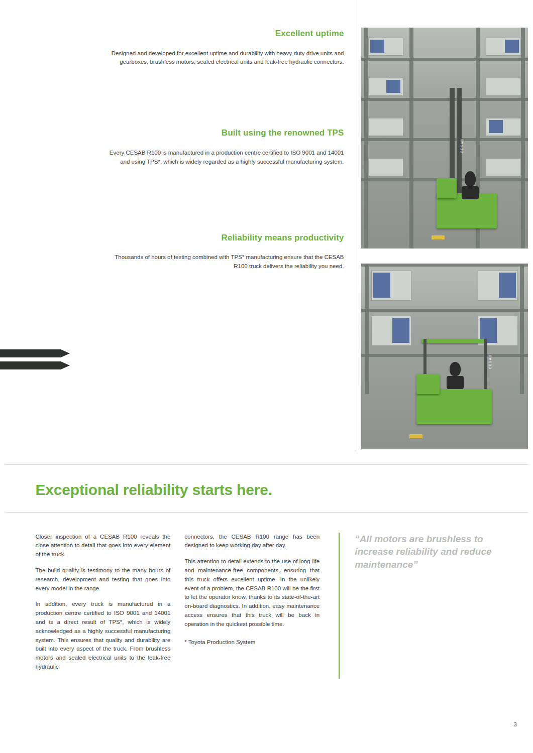Excellent uptime
Designed and developed for excellent uptime and durability with heavy-duty drive units and gearboxes, brushless motors, sealed electrical units and leak-free hydraulic connectors.
Built using the renowned TPS
Every CESAB R100 is manufactured in a production centre certified to ISO 9001 and 14001 and using TPS*, which is widely regarded as a highly successful manufacturing system.
Reliability means productivity
Thousands of hours of testing combined with TPS* manufacturing ensure that the CESAB R100 truck delivers the reliability you need.
CESAB
CESAB
Exceptional reliability starts here.
Closer inspection of a CESAB R100 reveals the close attention to detail that goes into every element of the truck.
The build quality is testimony to the many hours of research, development and testing that goes into every model in the range.
In addition, every truck is manufactured in a production centre certified to ISO 9001 and 14001 and is a direct result of TPS*, which is widely acknowledged as a highly successful manufacturing system. This ensures that quality and durability are built into every aspect of the truck. From brushless motors and sealed electrical units to the leak-free hydraulic
connectors, the CESAB R100 range has been designed to keep working day after day.
This attention to detail extends to the use of long-life and maintenance-free components, ensuring that this truck offers excellent uptime. In the unlikely event of a problem, the CESAB R100 will be the first to let the operator know, thanks to its state-of-the-art on-board diagnostics. In addition, easy maintenance access ensures that this truck will be back in operation in the quickest possible time.
* Toyota Production System
“All motors are brushless to increase reliability and reduce maintenance”
3